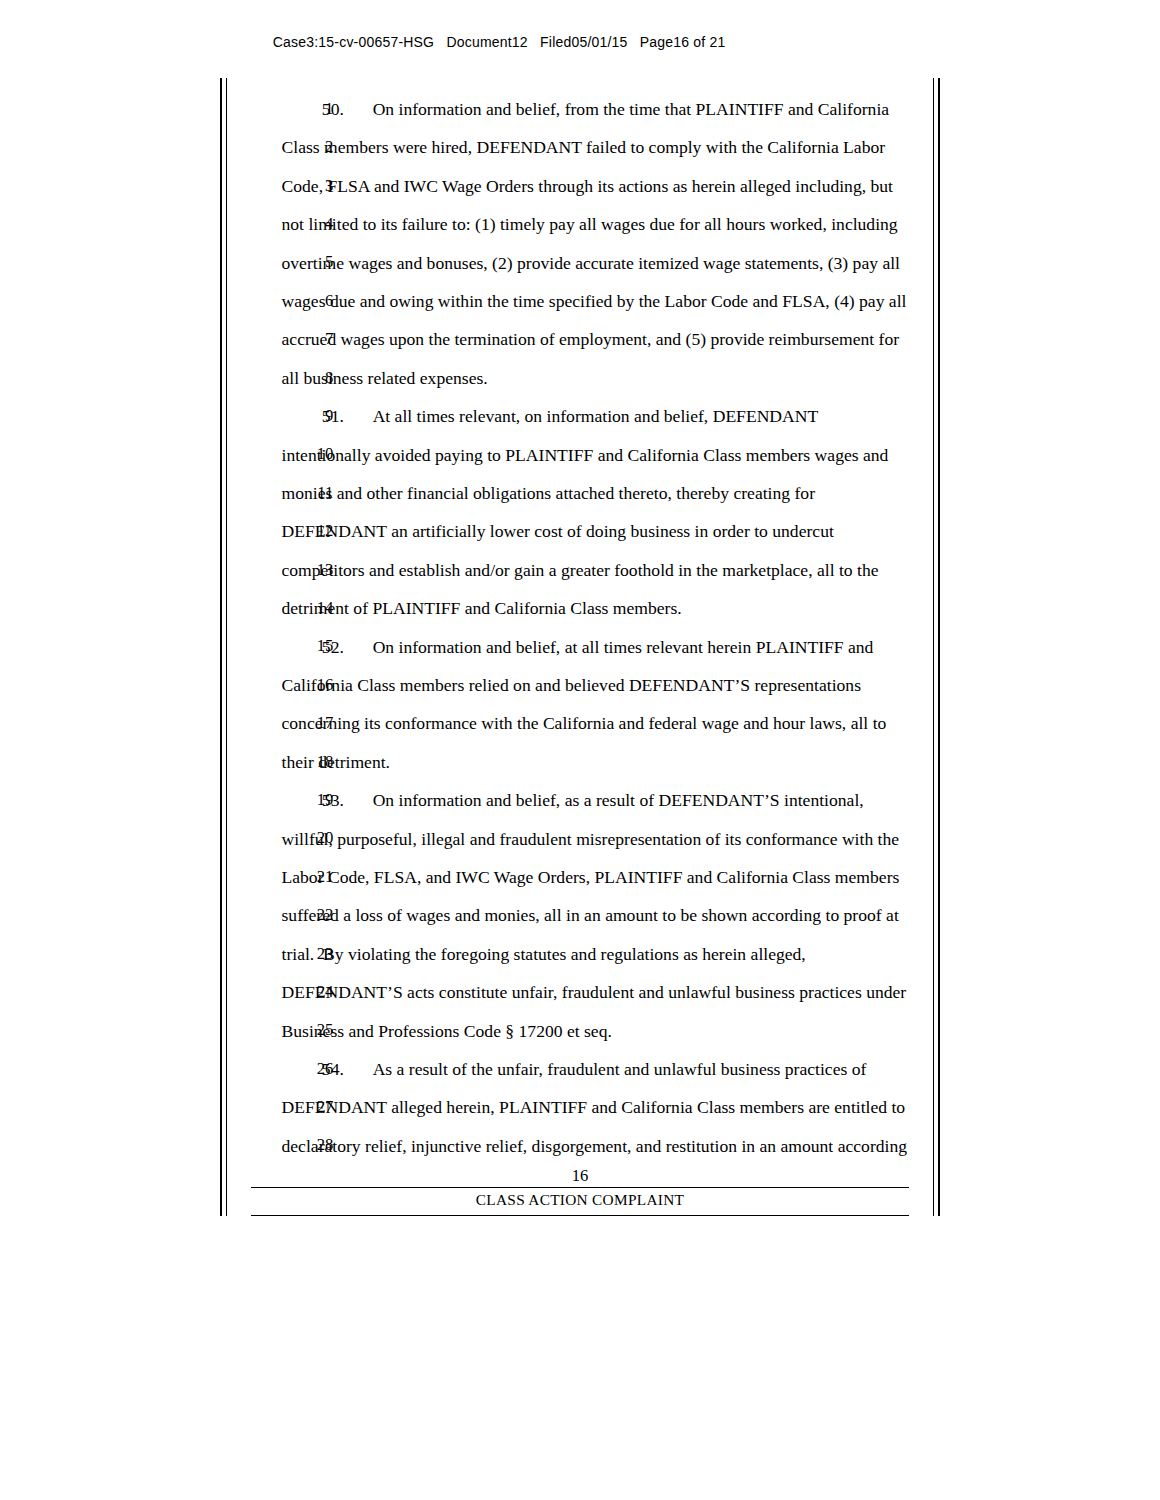Case3:15-cv-00657-HSG Document12 Filed05/01/15 Page16 of 21
1
2
3
4
5
6
7
8
9
10
11
12
13
14
15
16
17
18
19
20
21
22
23
24
25
26
27
28
50. On information and belief, from the time that PLAINTIFF and California
Class members were hired, DEFENDANT failed to comply with the California Labor
Code, FLSA and IWC Wage Orders through its actions as herein alleged including, but
not limited to its failure to: (1) timely pay all wages due for all hours worked, including
overtime wages and bonuses, (2) provide accurate itemized wage statements, (3) pay all
wages due and owing within the time specified by the Labor Code and FLSA, (4) pay all
accrued wages upon the termination of employment, and (5) provide reimbursement for
all business related expenses.
51. At all times relevant, on information and belief, DEFENDANT
intentionally avoided paying to PLAINTIFF and California Class members wages and
monies and other financial obligations attached thereto, thereby creating for
DEFENDANT an artificially lower cost of doing business in order to undercut
competitors and establish and/or gain a greater foothold in the marketplace, all to the
detriment of PLAINTIFF and California Class members.
52. On information and belief, at all times relevant herein PLAINTIFF and
California Class members relied on and believed DEFENDANT’S representations
concerning its conformance with the California and federal wage and hour laws, all to
their detriment.
53. On information and belief, as a result of DEFENDANT’S intentional,
willful, purposeful, illegal and fraudulent misrepresentation of its conformance with the
Labor Code, FLSA, and IWC Wage Orders, PLAINTIFF and California Class members
suffered a loss of wages and monies, all in an amount to be shown according to proof at
trial. By violating the foregoing statutes and regulations as herein alleged,
DEFENDANT’S acts constitute unfair, fraudulent and unlawful business practices under
Business and Professions Code § 17200 et seq.
54. As a result of the unfair, fraudulent and unlawful business practices of
DEFENDANT alleged herein, PLAINTIFF and California Class members are entitled to
declaratory relief, injunctive relief, disgorgement, and restitution in an amount according
16
CLASS ACTION COMPLAINT